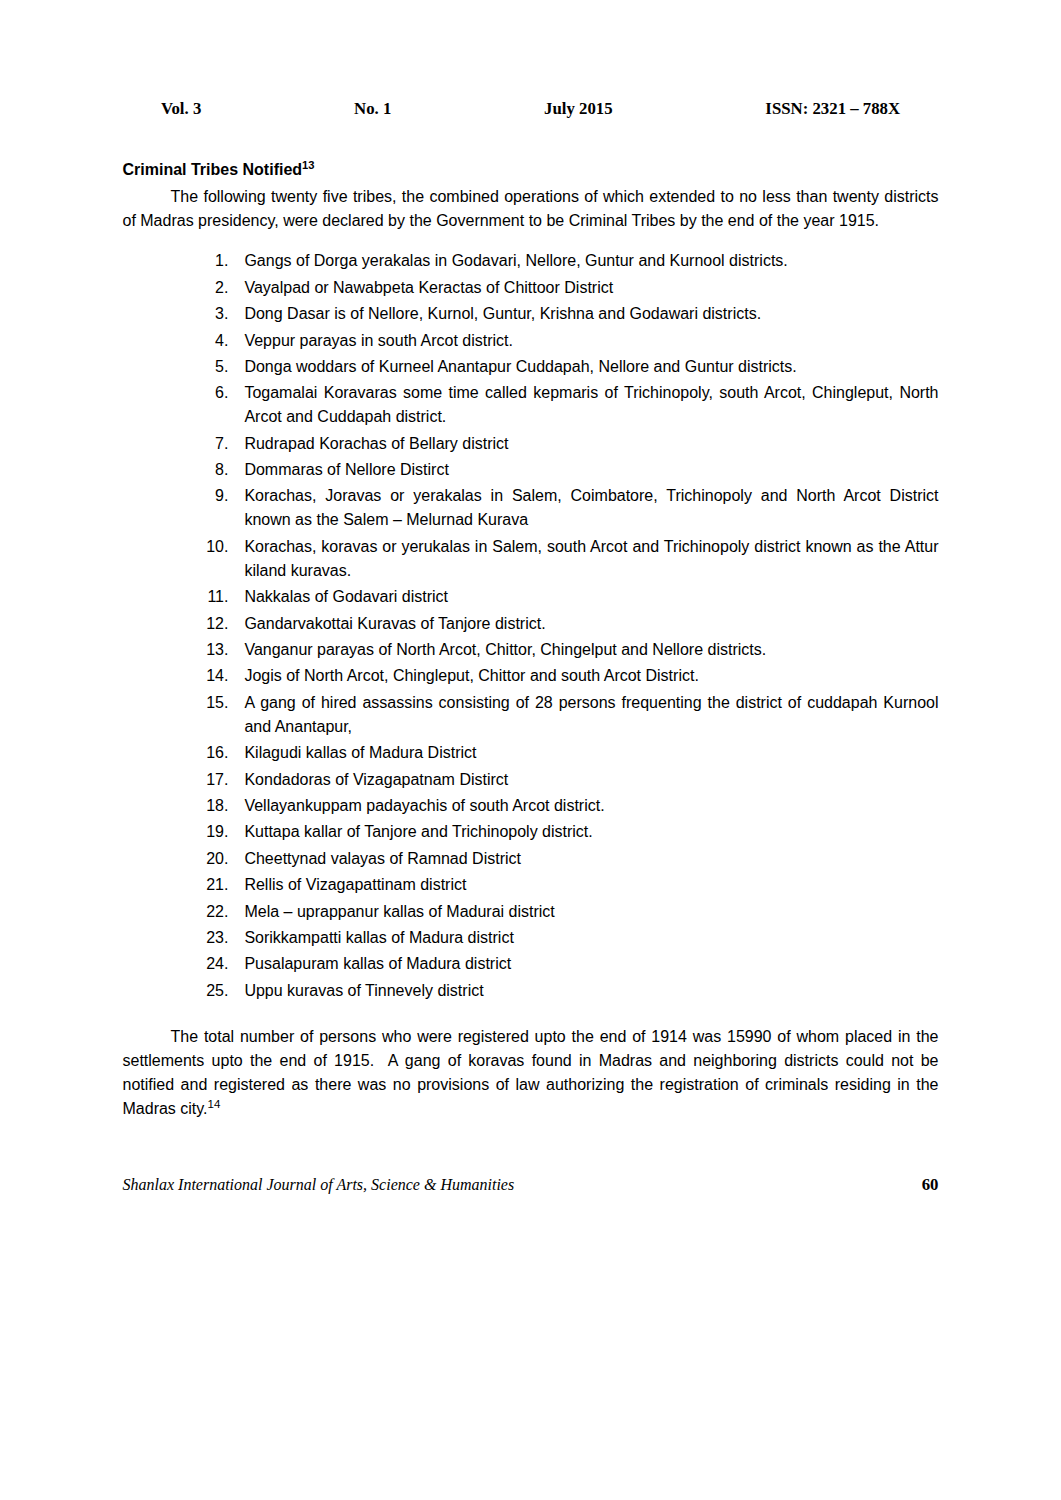Vol. 3 No. 1 July 2015 ISSN: 2321 – 788X
Criminal Tribes Notified13
The following twenty five tribes, the combined operations of which extended to no less than twenty districts of Madras presidency, were declared by the Government to be Criminal Tribes by the end of the year 1915.
Gangs of Dorga yerakalas in Godavari, Nellore, Guntur and Kurnool districts.
Vayalpad or Nawabpeta Keractas of Chittoor District
Dong Dasar is of Nellore, Kurnol, Guntur, Krishna and Godawari districts.
Veppur parayas in south Arcot district.
Donga woddars of Kurneel Anantapur Cuddapah, Nellore and Guntur districts.
Togamalai Koravaras some time called kepmaris of Trichinopoly, south Arcot, Chingleput, North Arcot and Cuddapah district.
Rudrapad Korachas of Bellary district
Dommaras of Nellore Distirct
Korachas, Joravas or yerakalas in Salem, Coimbatore, Trichinopoly and North Arcot District known as the Salem – Melurnad Kurava
Korachas, koravas or yerukalas in Salem, south Arcot and Trichinopoly district known as the Attur kiland kuravas.
Nakkalas of Godavari district
Gandarvakottai Kuravas of Tanjore district.
Vanganur parayas of North Arcot, Chittor, Chingelput and Nellore districts.
Jogis of North Arcot, Chingleput, Chittor and south Arcot District.
A gang of hired assassins consisting of 28 persons frequenting the district of cuddapah Kurnool and Anantapur,
Kilagudi kallas of Madura District
Kondadoras of Vizagapatnam Distirct
Vellayankuppam padayachis of south Arcot district.
Kuttapa kallar of Tanjore and Trichinopoly district.
Cheettynad valayas of Ramnad District
Rellis of Vizagapattinam district
Mela – uprappanur kallas of Madurai district
Sorikkampatti kallas of Madura district
Pusalapuram kallas of Madura district
Uppu kuravas of Tinnevely district
The total number of persons who were registered upto the end of 1914 was 15990 of whom placed in the settlements upto the end of 1915. A gang of koravas found in Madras and neighboring districts could not be notified and registered as there was no provisions of law authorizing the registration of criminals residing in the Madras city.14
Shanlax International Journal of Arts, Science & Humanities 60